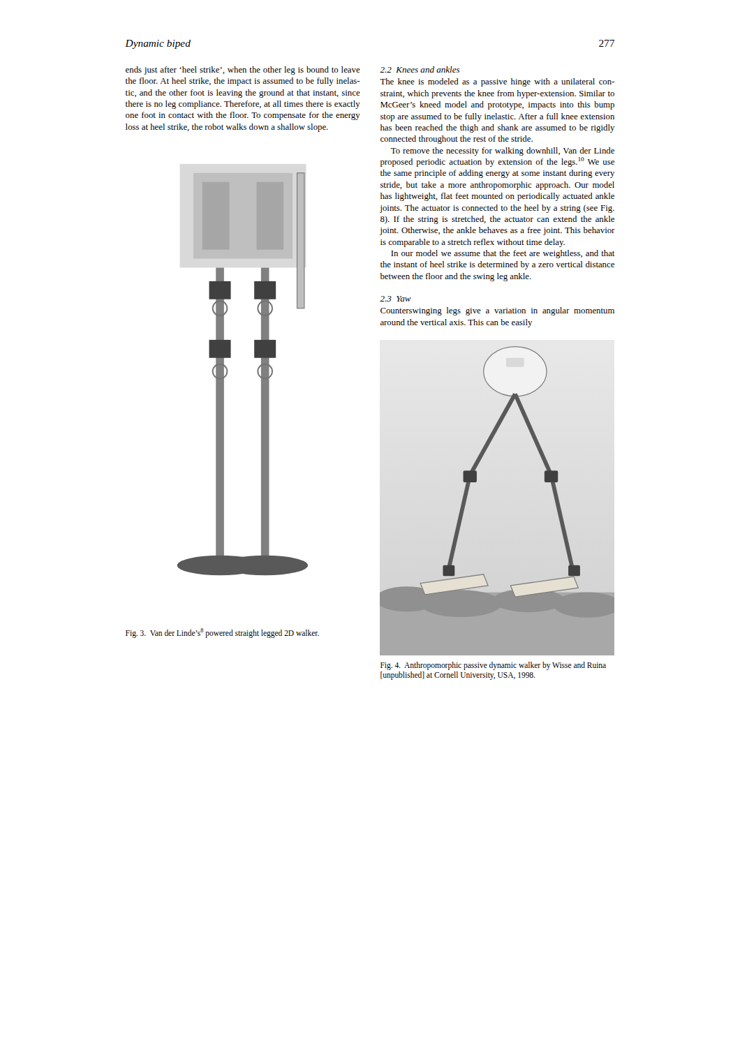Dynamic biped
277
ends just after ‘heel strike’, when the other leg is bound to leave the floor. At heel strike, the impact is assumed to be fully inelastic, and the other foot is leaving the ground at that instant, since there is no leg compliance. Therefore, at all times there is exactly one foot in contact with the floor. To compensate for the energy loss at heel strike, the robot walks down a shallow slope.
Fig. 3. Van der Linde’s8 powered straight legged 2D walker.
2.2 Knees and ankles
The knee is modeled as a passive hinge with a unilateral constraint, which prevents the knee from hyper-extension. Similar to McGeer’s kneed model and prototype, impacts into this bump stop are assumed to be fully inelastic. After a full knee extension has been reached the thigh and shank are assumed to be rigidly connected throughout the rest of the stride.
To remove the necessity for walking downhill, Van der Linde proposed periodic actuation by extension of the legs.10 We use the same principle of adding energy at some instant during every stride, but take a more anthropomorphic approach. Our model has lightweight, flat feet mounted on periodically actuated ankle joints. The actuator is connected to the heel by a string (see Fig. 8). If the string is stretched, the actuator can extend the ankle joint. Otherwise, the ankle behaves as a free joint. This behavior is comparable to a stretch reflex without time delay.
In our model we assume that the feet are weightless, and that the instant of heel strike is determined by a zero vertical distance between the floor and the swing leg ankle.
2.3 Yaw
Counterswinging legs give a variation in angular momentum around the vertical axis. This can be easily
Fig. 4. Anthropomorphic passive dynamic walker by Wisse and Ruina [unpublished] at Cornell University, USA, 1998.